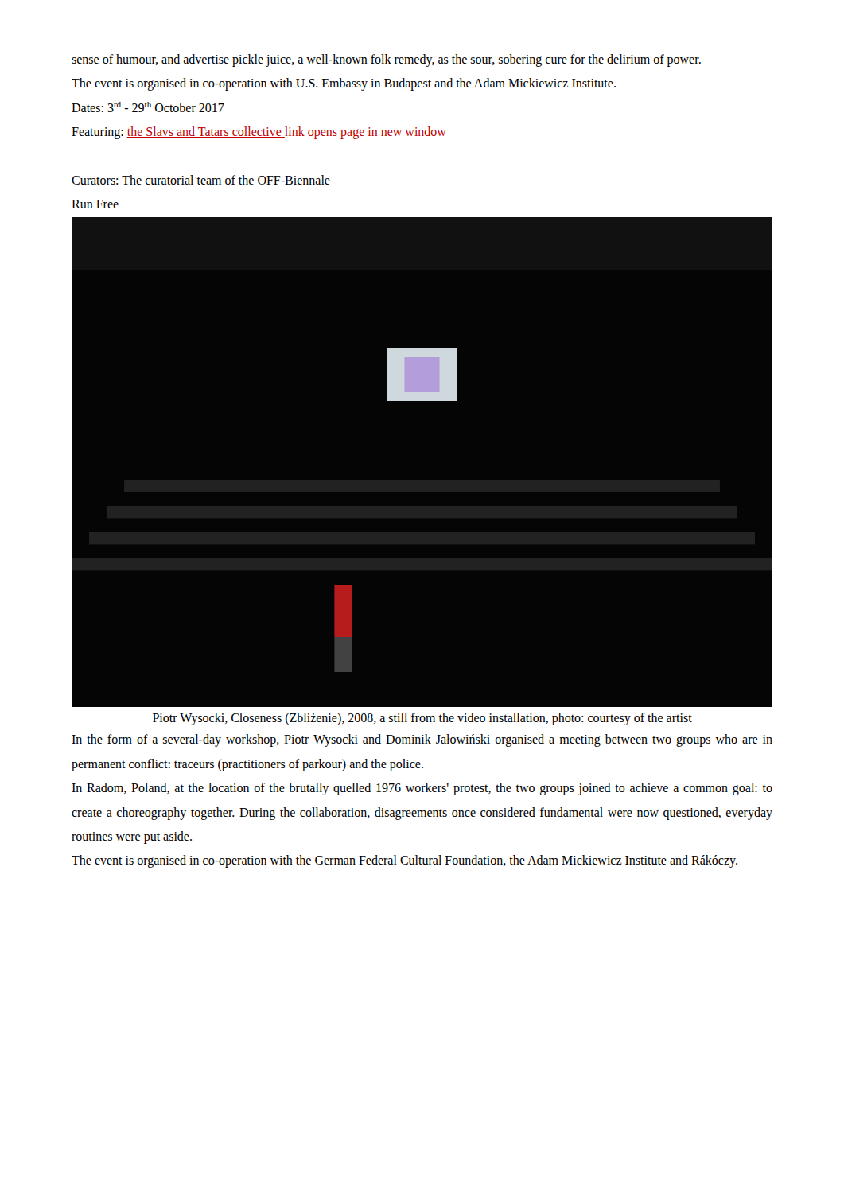sense of humour, and advertise pickle juice, a well-known folk remedy, as the sour, sobering cure for the delirium of power.
The event is organised in co-operation with U.S. Embassy in Budapest and the Adam Mickiewicz Institute.
Dates: 3rd - 29th October 2017
Featuring: the Slavs and Tatars collective link opens page in new window
Curators: The curatorial team of the OFF-Biennale
Run Free
Piotr Wysocki, Closeness (Zbliżenie), 2008, a still from the video installation, photo: courtesy of the artist
In the form of a several-day workshop, Piotr Wysocki and Dominik Jałowiński organised a meeting between two groups who are in permanent conflict: traceurs (practitioners of parkour) and the police.
In Radom, Poland, at the location of the brutally quelled 1976 workers' protest, the two groups joined to achieve a common goal: to create a choreography together. During the collaboration, disagreements once considered fundamental were now questioned, everyday routines were put aside.
The event is organised in co-operation with the German Federal Cultural Foundation, the Adam Mickiewicz Institute and Rákóczy.